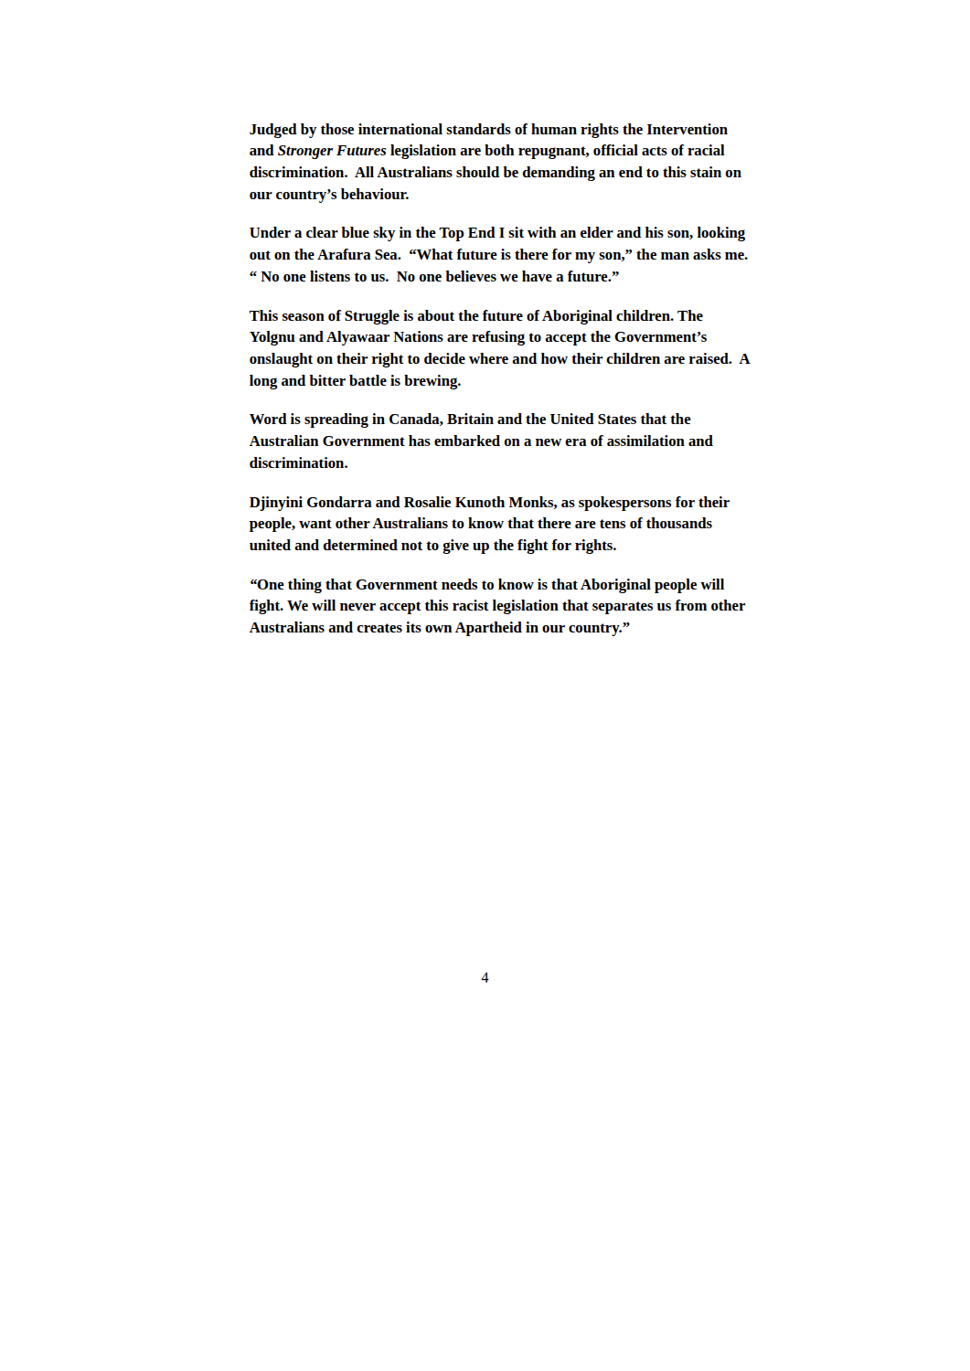Judged by those international standards of human rights the Intervention and Stronger Futures legislation are both repugnant, official acts of racial discrimination. All Australians should be demanding an end to this stain on our country’s behaviour.
Under a clear blue sky in the Top End I sit with an elder and his son, looking out on the Arafura Sea. “What future is there for my son,” the man asks me. “ No one listens to us. No one believes we have a future.”
This season of Struggle is about the future of Aboriginal children. The Yolgnu and Alyawaar Nations are refusing to accept the Government’s onslaught on their right to decide where and how their children are raised. A long and bitter battle is brewing.
Word is spreading in Canada, Britain and the United States that the Australian Government has embarked on a new era of assimilation and discrimination.
Djinyini Gondarra and Rosalie Kunoth Monks, as spokespersons for their people, want other Australians to know that there are tens of thousands united and determined not to give up the fight for rights.
“One thing that Government needs to know is that Aboriginal people will fight. We will never accept this racist legislation that separates us from other Australians and creates its own Apartheid in our country.”
4